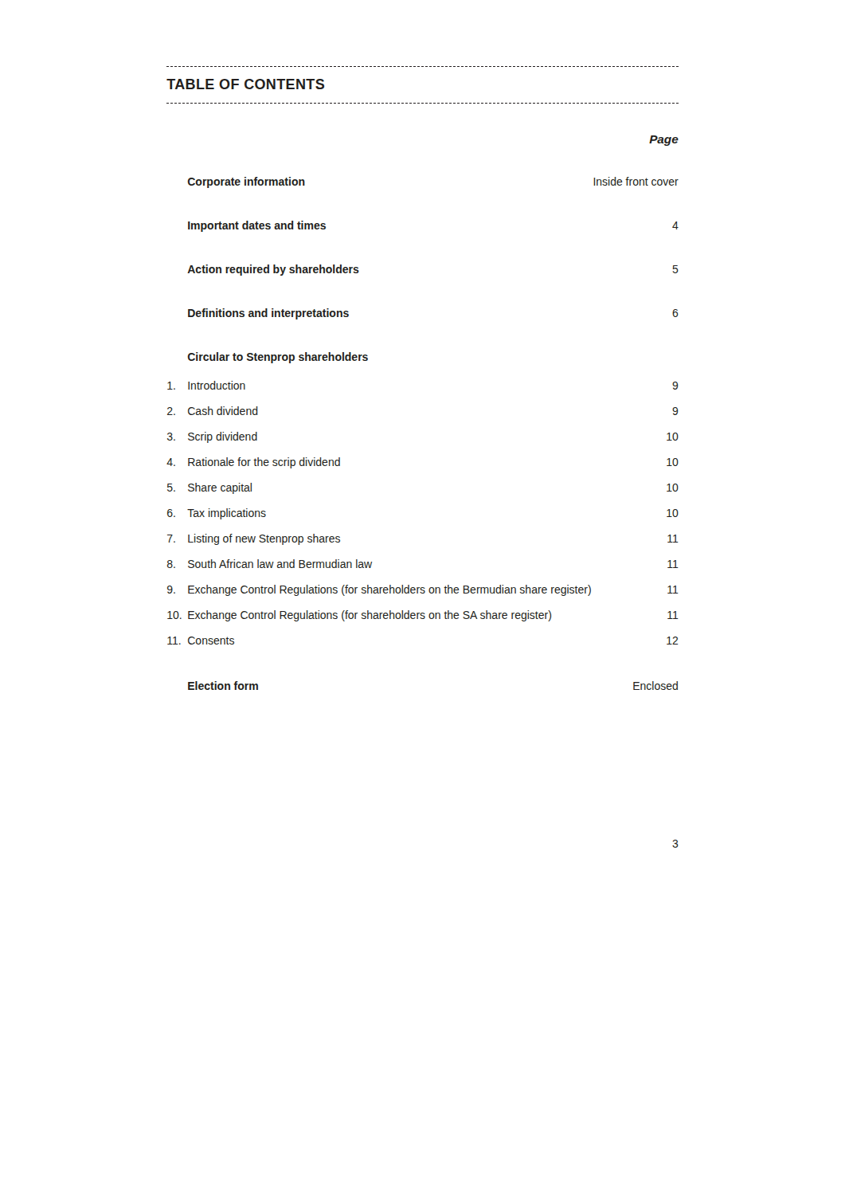TABLE OF CONTENTS
Page
| | Corporate information | Inside front cover |
| | Important dates and times | 4 |
| | Action required by shareholders | 5 |
| | Definitions and interpretations | 6 |
| | Circular to Stenprop shareholders | |
| 1. | Introduction | 9 |
| 2. | Cash dividend | 9 |
| 3. | Scrip dividend | 10 |
| 4. | Rationale for the scrip dividend | 10 |
| 5. | Share capital | 10 |
| 6. | Tax implications | 10 |
| 7. | Listing of new Stenprop shares | 11 |
| 8. | South African law and Bermudian law | 11 |
| 9. | Exchange Control Regulations (for shareholders on the Bermudian share register) | 11 |
| 10. | Exchange Control Regulations (for shareholders on the SA share register) | 11 |
| 11. | Consents | 12 |
| | Election form | Enclosed |
3